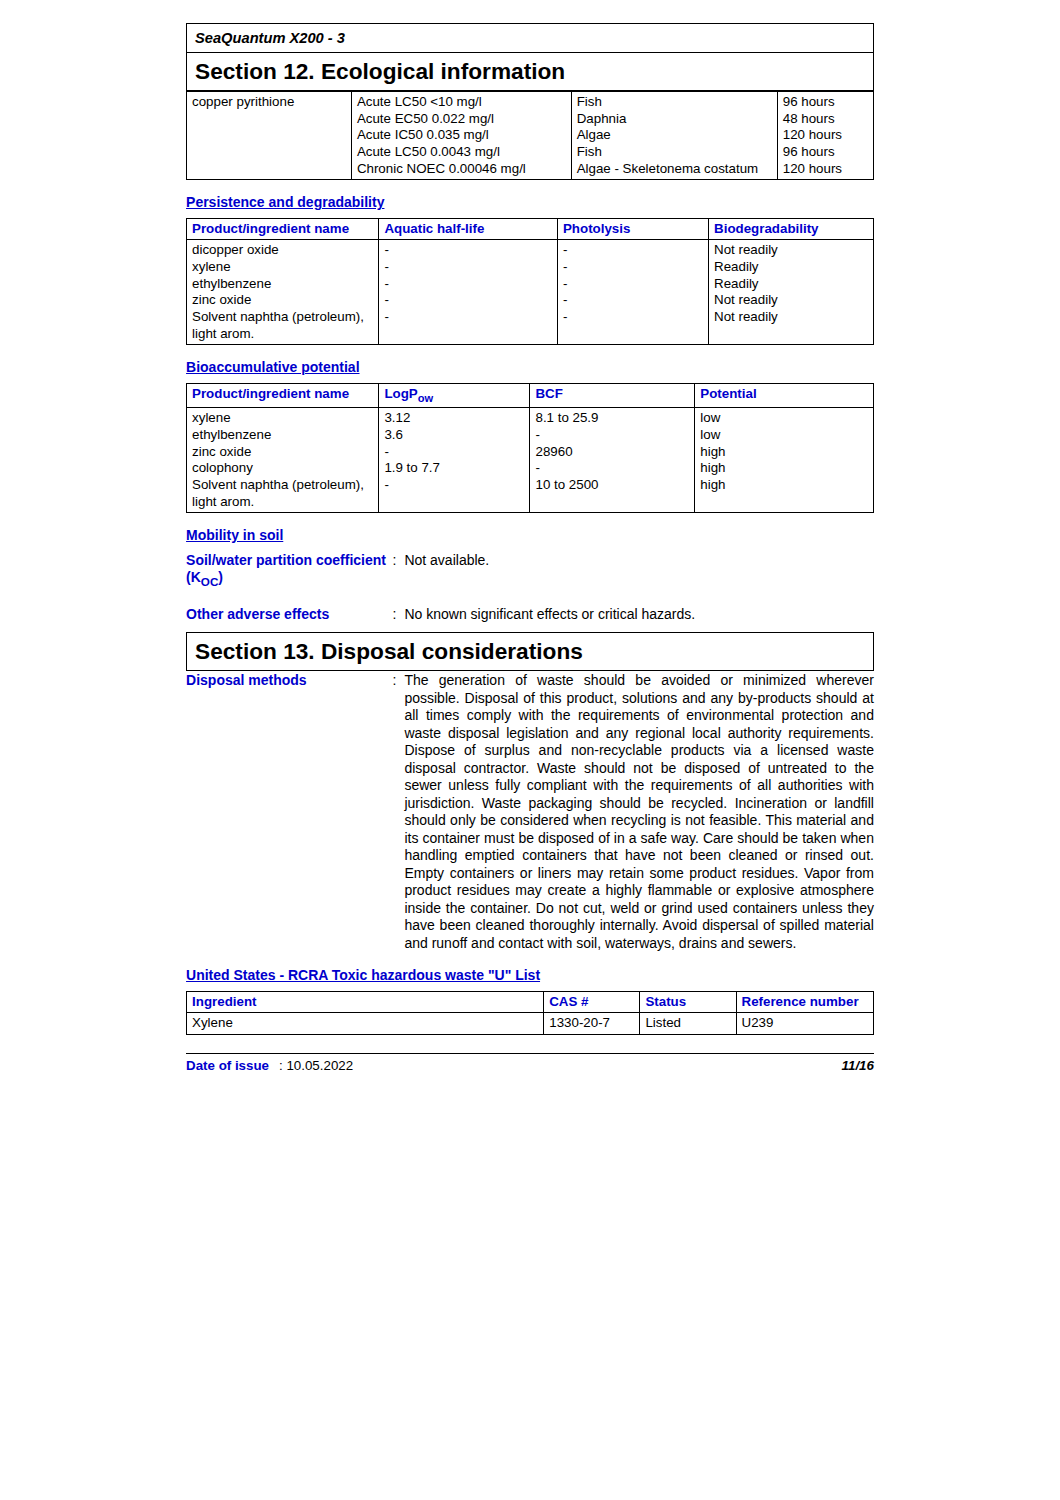SeaQuantum X200 - 3
Section 12. Ecological information
| copper pyrithione | Acute LC50 <10 mg/l Acute EC50 0.022 mg/l Acute IC50 0.035 mg/l Acute LC50 0.0043 mg/l Chronic NOEC 0.00046 mg/l | Fish Daphnia Algae Fish Algae - Skeletonema costatum | 96 hours 48 hours 120 hours 96 hours 120 hours |
Persistence and degradability
| Product/ingredient name | Aquatic half-life | Photolysis | Biodegradability |
| --- | --- | --- | --- |
| dicopper oxide xylene ethylbenzene zinc oxide Solvent naphtha (petroleum), light arom. | - - - - - | - - - - - | Not readily Readily Readily Not readily Not readily |
Bioaccumulative potential
| Product/ingredient name | LogP ow | BCF | Potential |
| --- | --- | --- | --- |
| xylene ethylbenzene zinc oxide colophony Solvent naphtha (petroleum), light arom. | 3.12 3.6 - 1.9 to 7.7 - | 8.1 to 25.9 - 28960 - 10 to 2500 | low low high high high |
Mobility in soil
| Soil/water partition coefficient (K OC ) | : | Not available. |
| Other adverse effects | : | No known significant effects or critical hazards. |
Section 13. Disposal considerations
| Disposal methods | : | The generation of waste should be avoided or minimized wherever possible. Disposal of this product, solutions and any by-products should at all times comply with the requirements of environmental protection and waste disposal legislation and any regional local authority requirements. Dispose of surplus and non-recyclable products via a licensed waste disposal contractor. Waste should not be disposed of untreated to the sewer unless fully compliant with the requirements of all authorities with jurisdiction. Waste packaging should be recycled. Incineration or landfill should only be considered when recycling is not feasible. This material and its container must be disposed of in a safe way. Care should be taken when handling emptied containers that have not been cleaned or rinsed out. Empty containers or liners may retain some product residues. Vapor from product residues may create a highly flammable or explosive atmosphere inside the container. Do not cut, weld or grind used containers unless they have been cleaned thoroughly internally. Avoid dispersal of spilled material and runoff and contact with soil, waterways, drains and sewers. |
United States - RCRA Toxic hazardous waste "U" List
| Ingredient | CAS # | Status | Reference number |
| --- | --- | --- | --- |
| Xylene | 1330-20-7 | Listed | U239 |
Date of issue : 10.05.2022 11/16